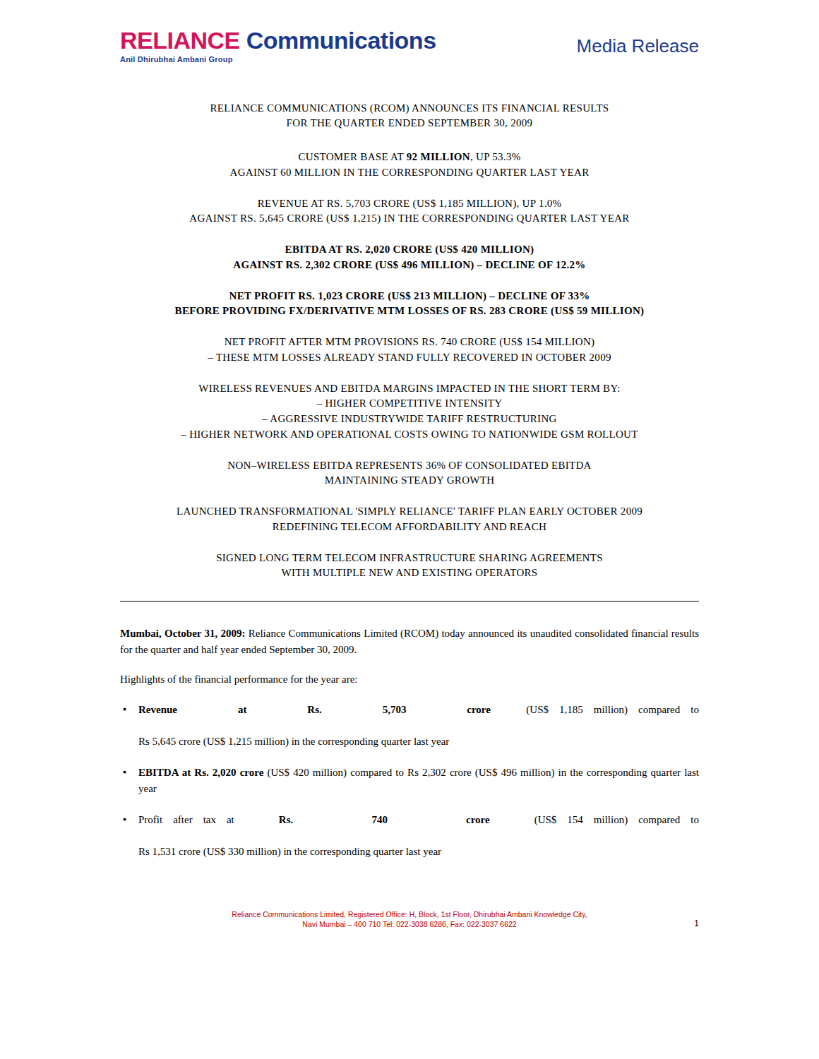RELIANCE Communications
Anil Dhirubhai Ambani Group
Media Release
RELIANCE COMMUNICATIONS (RCOM) ANNOUNCES ITS FINANCIAL RESULTS
FOR THE QUARTER ENDED SEPTEMBER 30, 2009
CUSTOMER BASE AT 92 MILLION, UP 53.3%
AGAINST 60 MILLION IN THE CORRESPONDING QUARTER LAST YEAR
REVENUE AT RS. 5,703 CRORE (US$ 1,185 MILLION), UP 1.0%
AGAINST RS. 5,645 CRORE (US$ 1,215) IN THE CORRESPONDING QUARTER LAST YEAR
EBITDA AT RS. 2,020 CRORE (US$ 420 MILLION)
AGAINST RS. 2,302 CRORE (US$ 496 MILLION) – DECLINE OF 12.2%
NET PROFIT RS. 1,023 CRORE (US$ 213 MILLION) – DECLINE OF 33%
BEFORE PROVIDING FX/DERIVATIVE MTM LOSSES OF RS. 283 CRORE (US$ 59 MILLION)
NET PROFIT AFTER MTM PROVISIONS RS. 740 CRORE (US$ 154 MILLION)
– THESE MTM LOSSES ALREADY STAND FULLY RECOVERED IN OCTOBER 2009
WIRELESS REVENUES AND EBITDA MARGINS IMPACTED IN THE SHORT TERM BY:
– HIGHER COMPETITIVE INTENSITY
– AGGRESSIVE INDUSTRYWIDE TARIFF RESTRUCTURING
– HIGHER NETWORK AND OPERATIONAL COSTS OWING TO NATIONWIDE GSM ROLLOUT
NON–WIRELESS EBITDA REPRESENTS 36% OF CONSOLIDATED EBITDA
MAINTAINING STEADY GROWTH
LAUNCHED TRANSFORMATIONAL 'SIMPLY RELIANCE' TARIFF PLAN EARLY OCTOBER 2009
REDEFINING TELECOM AFFORDABILITY AND REACH
SIGNED LONG TERM TELECOM INFRASTRUCTURE SHARING AGREEMENTS
WITH MULTIPLE NEW AND EXISTING OPERATORS
Mumbai, October 31, 2009: Reliance Communications Limited (RCOM) today announced its unaudited consolidated financial results for the quarter and half year ended September 30, 2009.
Highlights of the financial performance for the year are:
Revenue at Rs. 5,703 crore (US$ 1,185 million) compared to
Rs 5,645 crore (US$ 1,215 million) in the corresponding quarter last year
EBITDA at Rs. 2,020 crore (US$ 420 million) compared to Rs 2,302 crore (US$ 496 million) in the corresponding quarter last year
Profit after tax at Rs. 740 crore (US$ 154 million) compared to
Rs 1,531 crore (US$ 330 million) in the corresponding quarter last year
Reliance Communications Limited, Registered Office: H, Block, 1st Floor, Dhirubhai Ambani Knowledge City,
Navi Mumbai – 400 710 Tel: 022-3038 6286, Fax: 022-3037 6622
1